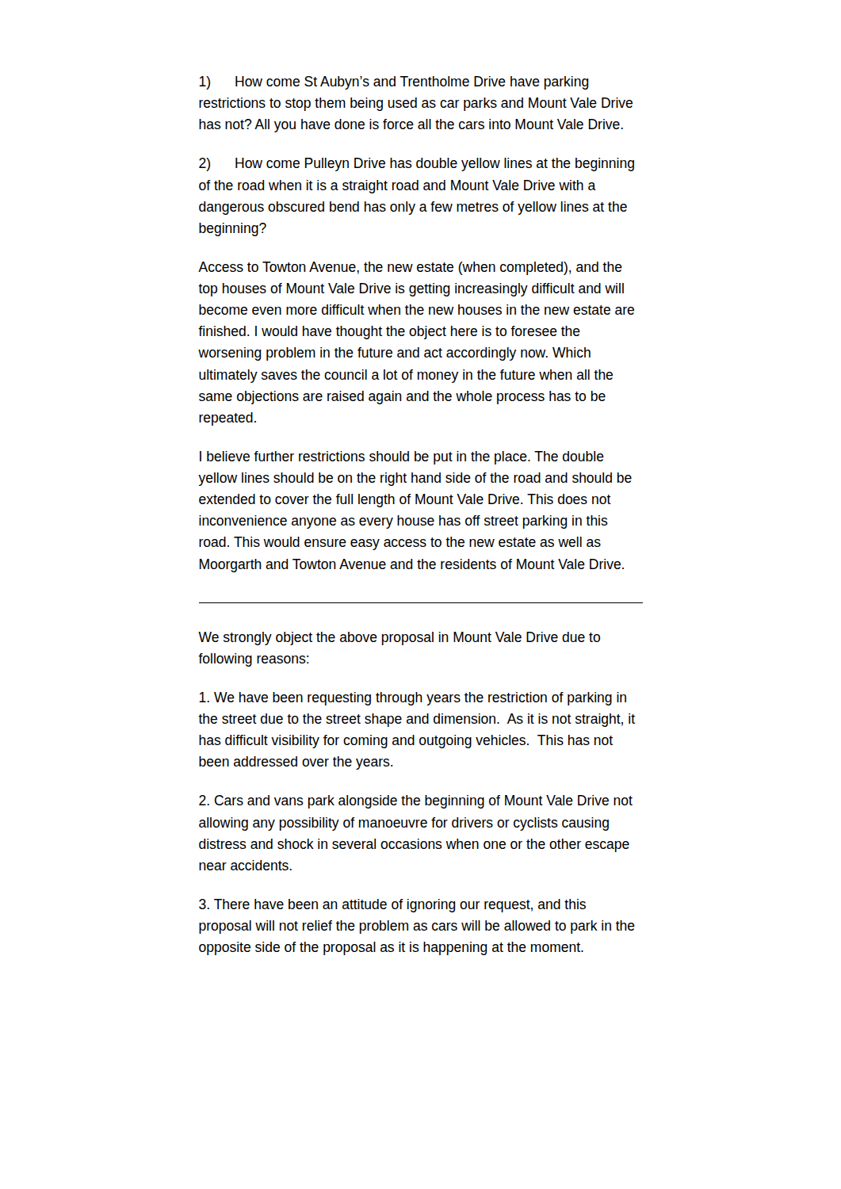1) How come St Aubyn’s and Trentholme Drive have parking restrictions to stop them being used as car parks and Mount Vale Drive has not? All you have done is force all the cars into Mount Vale Drive.
2) How come Pulleyn Drive has double yellow lines at the beginning of the road when it is a straight road and Mount Vale Drive with a dangerous obscured bend has only a few metres of yellow lines at the beginning?
Access to Towton Avenue, the new estate (when completed), and the top houses of Mount Vale Drive is getting increasingly difficult and will become even more difficult when the new houses in the new estate are finished. I would have thought the object here is to foresee the worsening problem in the future and act accordingly now. Which ultimately saves the council a lot of money in the future when all the same objections are raised again and the whole process has to be repeated.
I believe further restrictions should be put in the place. The double yellow lines should be on the right hand side of the road and should be extended to cover the full length of Mount Vale Drive. This does not inconvenience anyone as every house has off street parking in this road. This would ensure easy access to the new estate as well as Moorgarth and Towton Avenue and the residents of Mount Vale Drive.
We strongly object the above proposal in Mount Vale Drive due to following reasons:
1. We have been requesting through years the restriction of parking in the street due to the street shape and dimension. As it is not straight, it has difficult visibility for coming and outgoing vehicles. This has not been addressed over the years.
2. Cars and vans park alongside the beginning of Mount Vale Drive not allowing any possibility of manoeuvre for drivers or cyclists causing distress and shock in several occasions when one or the other escape near accidents.
3. There have been an attitude of ignoring our request, and this proposal will not relief the problem as cars will be allowed to park in the opposite side of the proposal as it is happening at the moment.